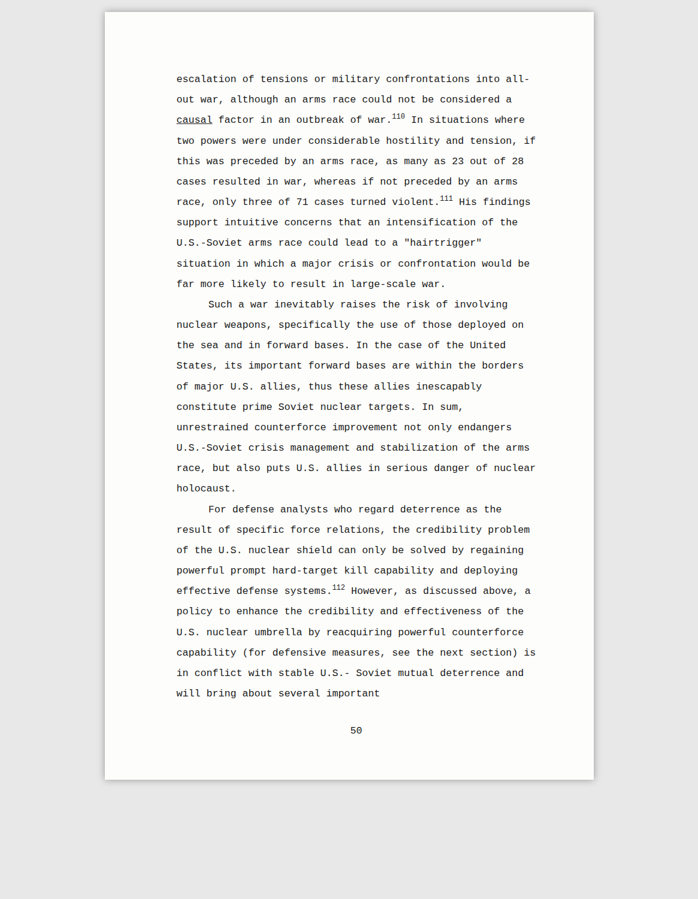escalation of tensions or military confrontations into all-out war, although an arms race could not be considered a causal factor in an outbreak of war.110 In situations where two powers were under considerable hostility and tension, if this was preceded by an arms race, as many as 23 out of 28 cases resulted in war, whereas if not preceded by an arms race, only three of 71 cases turned violent.111 His findings support intuitive concerns that an intensification of the U.S.-Soviet arms race could lead to a "hairtrigger" situation in which a major crisis or confrontation would be far more likely to result in large-scale war.
Such a war inevitably raises the risk of involving nuclear weapons, specifically the use of those deployed on the sea and in forward bases. In the case of the United States, its important forward bases are within the borders of major U.S. allies, thus these allies inescapably constitute prime Soviet nuclear targets. In sum, unrestrained counterforce improvement not only endangers U.S.-Soviet crisis management and stabilization of the arms race, but also puts U.S. allies in serious danger of nuclear holocaust.
For defense analysts who regard deterrence as the result of specific force relations, the credibility problem of the U.S. nuclear shield can only be solved by regaining powerful prompt hard-target kill capability and deploying effective defense systems.112 However, as discussed above, a policy to enhance the credibility and effectiveness of the U.S. nuclear umbrella by reacquiring powerful counterforce capability (for defensive measures, see the next section) is in conflict with stable U.S.- Soviet mutual deterrence and will bring about several important
50